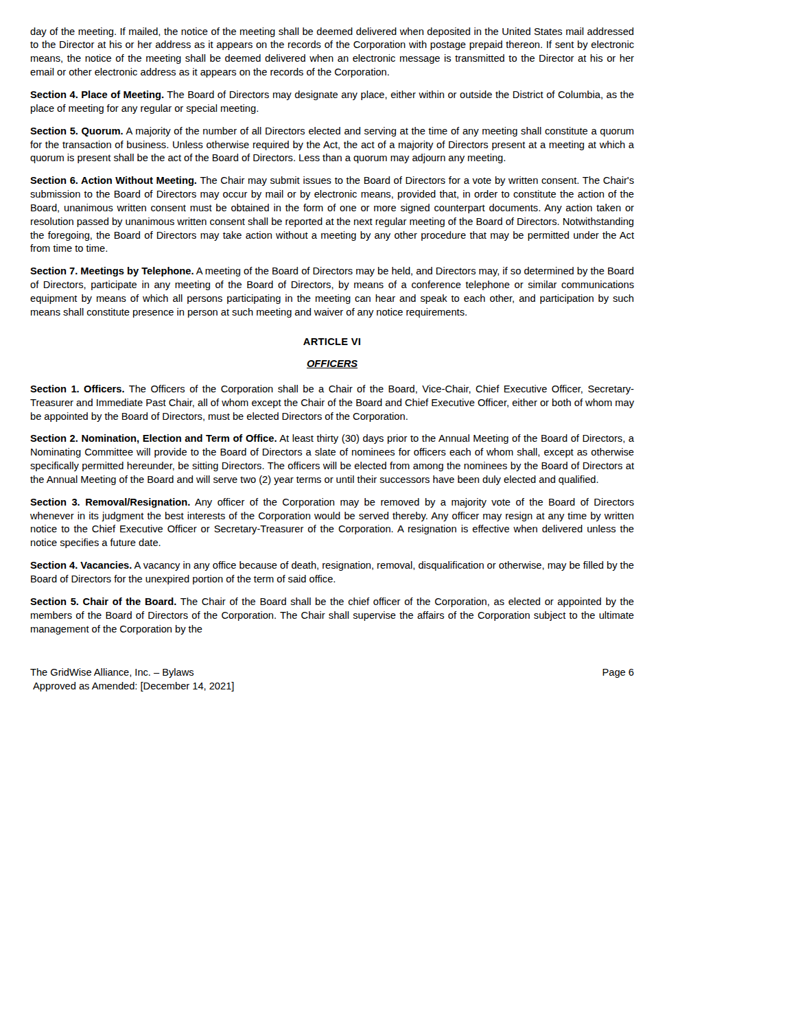day of the meeting. If mailed, the notice of the meeting shall be deemed delivered when deposited in the United States mail addressed to the Director at his or her address as it appears on the records of the Corporation with postage prepaid thereon. If sent by electronic means, the notice of the meeting shall be deemed delivered when an electronic message is transmitted to the Director at his or her email or other electronic address as it appears on the records of the Corporation.
Section 4. Place of Meeting. The Board of Directors may designate any place, either within or outside the District of Columbia, as the place of meeting for any regular or special meeting.
Section 5. Quorum. A majority of the number of all Directors elected and serving at the time of any meeting shall constitute a quorum for the transaction of business. Unless otherwise required by the Act, the act of a majority of Directors present at a meeting at which a quorum is present shall be the act of the Board of Directors. Less than a quorum may adjourn any meeting.
Section 6. Action Without Meeting. The Chair may submit issues to the Board of Directors for a vote by written consent. The Chair's submission to the Board of Directors may occur by mail or by electronic means, provided that, in order to constitute the action of the Board, unanimous written consent must be obtained in the form of one or more signed counterpart documents. Any action taken or resolution passed by unanimous written consent shall be reported at the next regular meeting of the Board of Directors. Notwithstanding the foregoing, the Board of Directors may take action without a meeting by any other procedure that may be permitted under the Act from time to time.
Section 7. Meetings by Telephone. A meeting of the Board of Directors may be held, and Directors may, if so determined by the Board of Directors, participate in any meeting of the Board of Directors, by means of a conference telephone or similar communications equipment by means of which all persons participating in the meeting can hear and speak to each other, and participation by such means shall constitute presence in person at such meeting and waiver of any notice requirements.
ARTICLE VI
OFFICERS
Section 1. Officers. The Officers of the Corporation shall be a Chair of the Board, Vice-Chair, Chief Executive Officer, Secretary-Treasurer and Immediate Past Chair, all of whom except the Chair of the Board and Chief Executive Officer, either or both of whom may be appointed by the Board of Directors, must be elected Directors of the Corporation.
Section 2. Nomination, Election and Term of Office. At least thirty (30) days prior to the Annual Meeting of the Board of Directors, a Nominating Committee will provide to the Board of Directors a slate of nominees for officers each of whom shall, except as otherwise specifically permitted hereunder, be sitting Directors. The officers will be elected from among the nominees by the Board of Directors at the Annual Meeting of the Board and will serve two (2) year terms or until their successors have been duly elected and qualified.
Section 3. Removal/Resignation. Any officer of the Corporation may be removed by a majority vote of the Board of Directors whenever in its judgment the best interests of the Corporation would be served thereby. Any officer may resign at any time by written notice to the Chief Executive Officer or Secretary-Treasurer of the Corporation. A resignation is effective when delivered unless the notice specifies a future date.
Section 4. Vacancies. A vacancy in any office because of death, resignation, removal, disqualification or otherwise, may be filled by the Board of Directors for the unexpired portion of the term of said office.
Section 5. Chair of the Board. The Chair of the Board shall be the chief officer of the Corporation, as elected or appointed by the members of the Board of Directors of the Corporation. The Chair shall supervise the affairs of the Corporation subject to the ultimate management of the Corporation by the
The GridWise Alliance, Inc. – Bylaws
Approved as Amended: [December 14, 2021]
Page 6